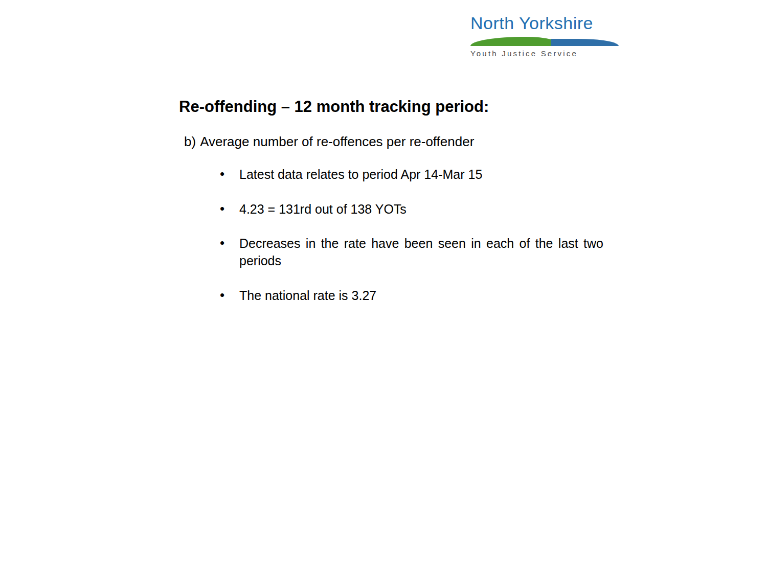North Yorkshire
Youth Justice Service
Re-offending – 12 month tracking period:
b) Average number of re-offences per re-offender
Latest data relates to period Apr 14-Mar 15
4.23 = 131rd out of 138 YOTs
Decreases in the rate have been seen in each of the last two periods
The national rate is 3.27